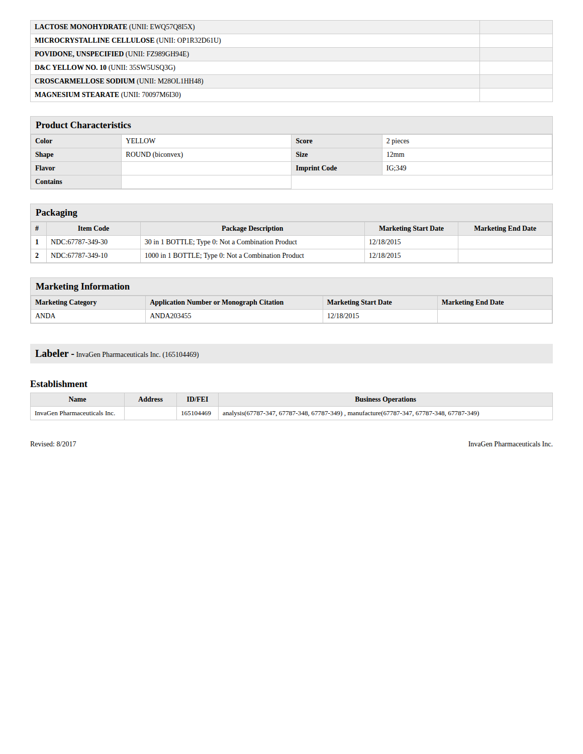| LACTOSE MONOHYDRATE (UNII: EWQ57Q8I5X) | |
| MICROCRYSTALLINE CELLULOSE (UNII: OP1R32D61U) | |
| POVIDONE, UNSPECIFIED (UNII: FZ989GH94E) | |
| D&C YELLOW NO. 10 (UNII: 35SW5USQ3G) | |
| CROSCARMELLOSE SODIUM (UNII: M28OL1HH48) | |
| MAGNESIUM STEARATE (UNII: 70097M6I30) | |
Product Characteristics
| Color | YELLOW | Score | 2 pieces |
| Shape | ROUND (biconvex) | Size | 12mm |
| Flavor | | Imprint Code | IG;349 |
| Contains | | | |
Packaging
| # | Item Code | Package Description | Marketing Start Date | Marketing End Date |
| --- | --- | --- | --- | --- |
| 1 | NDC:67787-349-30 | 30 in 1 BOTTLE; Type 0: Not a Combination Product | 12/18/2015 | |
| 2 | NDC:67787-349-10 | 1000 in 1 BOTTLE; Type 0: Not a Combination Product | 12/18/2015 | |
Marketing Information
| Marketing Category | Application Number or Monograph Citation | Marketing Start Date | Marketing End Date |
| --- | --- | --- | --- |
| ANDA | ANDA203455 | 12/18/2015 | |
Labeler - InvaGen Pharmaceuticals Inc. (165104469)
Establishment
| Name | Address | ID/FEI | Business Operations |
| --- | --- | --- | --- |
| InvaGen Pharmaceuticals Inc. | | 165104469 | analysis(67787-347, 67787-348, 67787-349) , manufacture(67787-347, 67787-348, 67787-349) |
Revised: 8/2017
InvaGen Pharmaceuticals Inc.